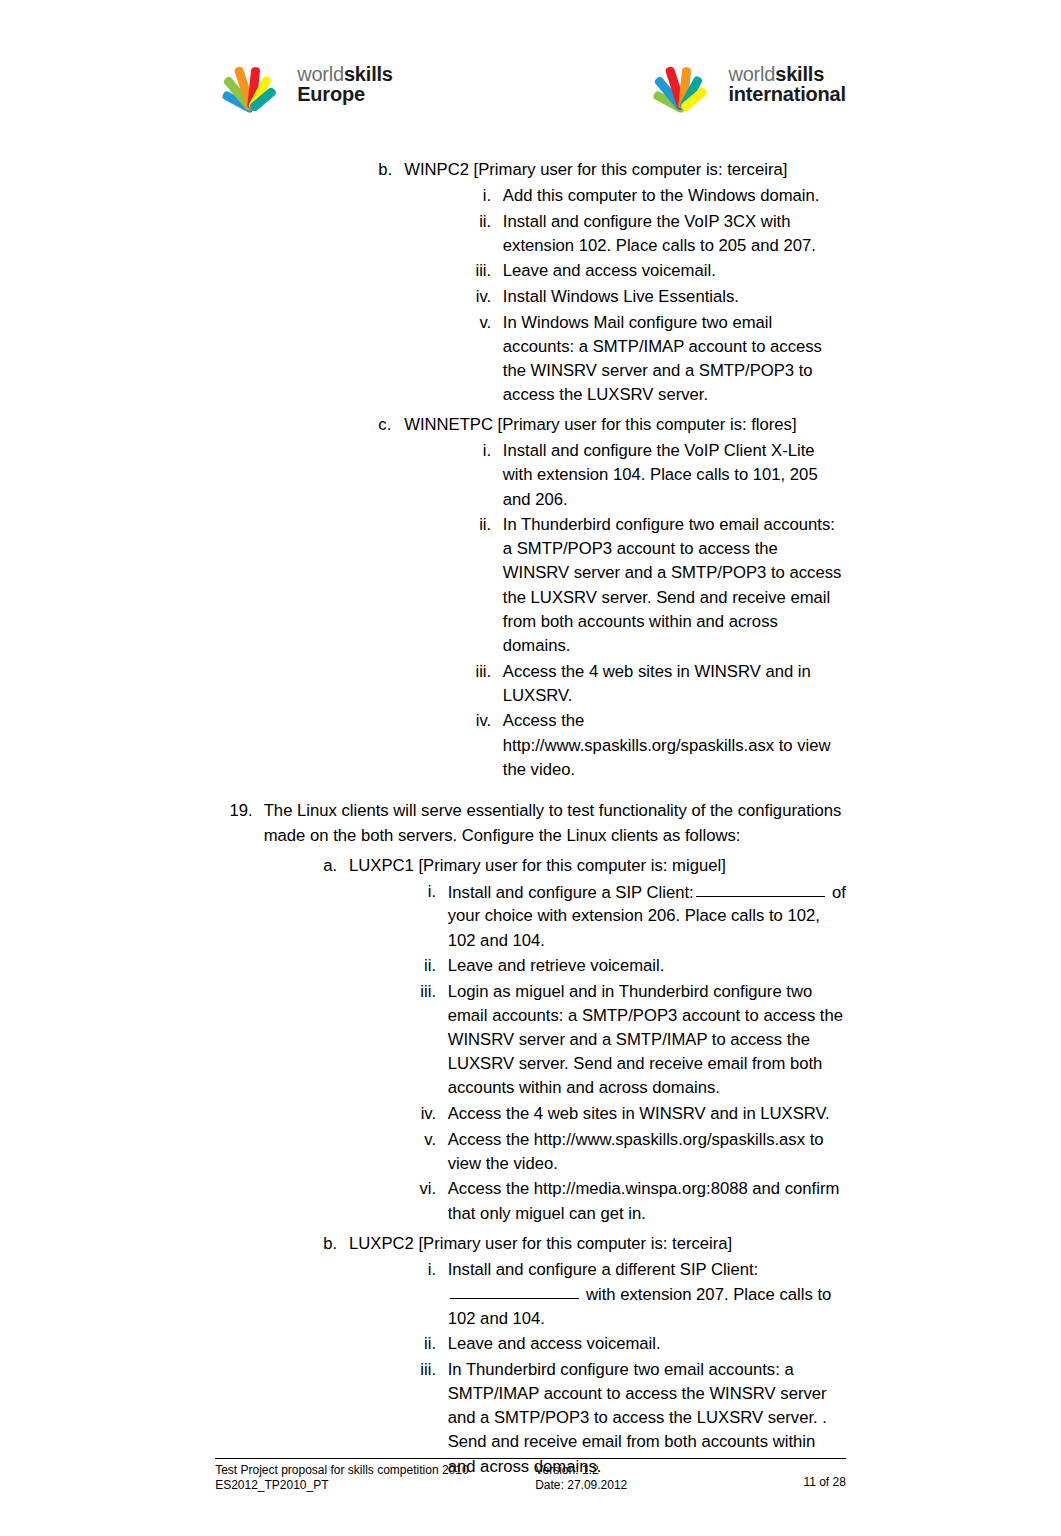worldskills Europe
worldskills international
b. WINPC2 [Primary user for this computer is: terceira]
i. Add this computer to the Windows domain.
ii. Install and configure the VoIP 3CX with extension 102. Place calls to 205 and 207.
iii. Leave and access voicemail.
iv. Install Windows Live Essentials.
v. In Windows Mail configure two email accounts: a SMTP/IMAP account to access the WINSRV server and a SMTP/POP3 to access the LUXSRV server.
c. WINNETPC [Primary user for this computer is: flores]
i. Install and configure the VoIP Client X-Lite with extension 104. Place calls to 101, 205 and 206.
ii. In Thunderbird configure two email accounts: a SMTP/POP3 account to access the WINSRV server and a SMTP/POP3 to access the LUXSRV server. Send and receive email from both accounts within and across domains.
iii. Access the 4 web sites in WINSRV and in LUXSRV.
iv. Access the http://www.spaskills.org/spaskills.asx to view the video.
19. The Linux clients will serve essentially to test functionality of the configurations made on the both servers. Configure the Linux clients as follows:
a. LUXPC1 [Primary user for this computer is: miguel]
i. Install and configure a SIP Client: of your choice with extension 206. Place calls to 102, 102 and 104.
ii. Leave and retrieve voicemail.
iii. Login as miguel and in Thunderbird configure two email accounts: a SMTP/POP3 account to access the WINSRV server and a SMTP/IMAP to access the LUXSRV server. Send and receive email from both accounts within and across domains.
iv. Access the 4 web sites in WINSRV and in LUXSRV.
v. Access the http://www.spaskills.org/spaskills.asx to view the video.
vi. Access the http://media.winspa.org:8088 and confirm that only miguel can get in.
b. LUXPC2 [Primary user for this computer is: terceira]
i. Install and configure a different SIP Client: with extension 207. Place calls to 102 and 104.
ii. Leave and access voicemail.
iii. In Thunderbird configure two email accounts: a SMTP/IMAP account to access the WINSRV server and a SMTP/POP3 to access the LUXSRV server. . Send and receive email from both accounts within and across domains.
Test Project proposal for skills competition 2010
ES2012_TP2010_PT
Version: 1.2
Date: 27.09.2012
11 of 28